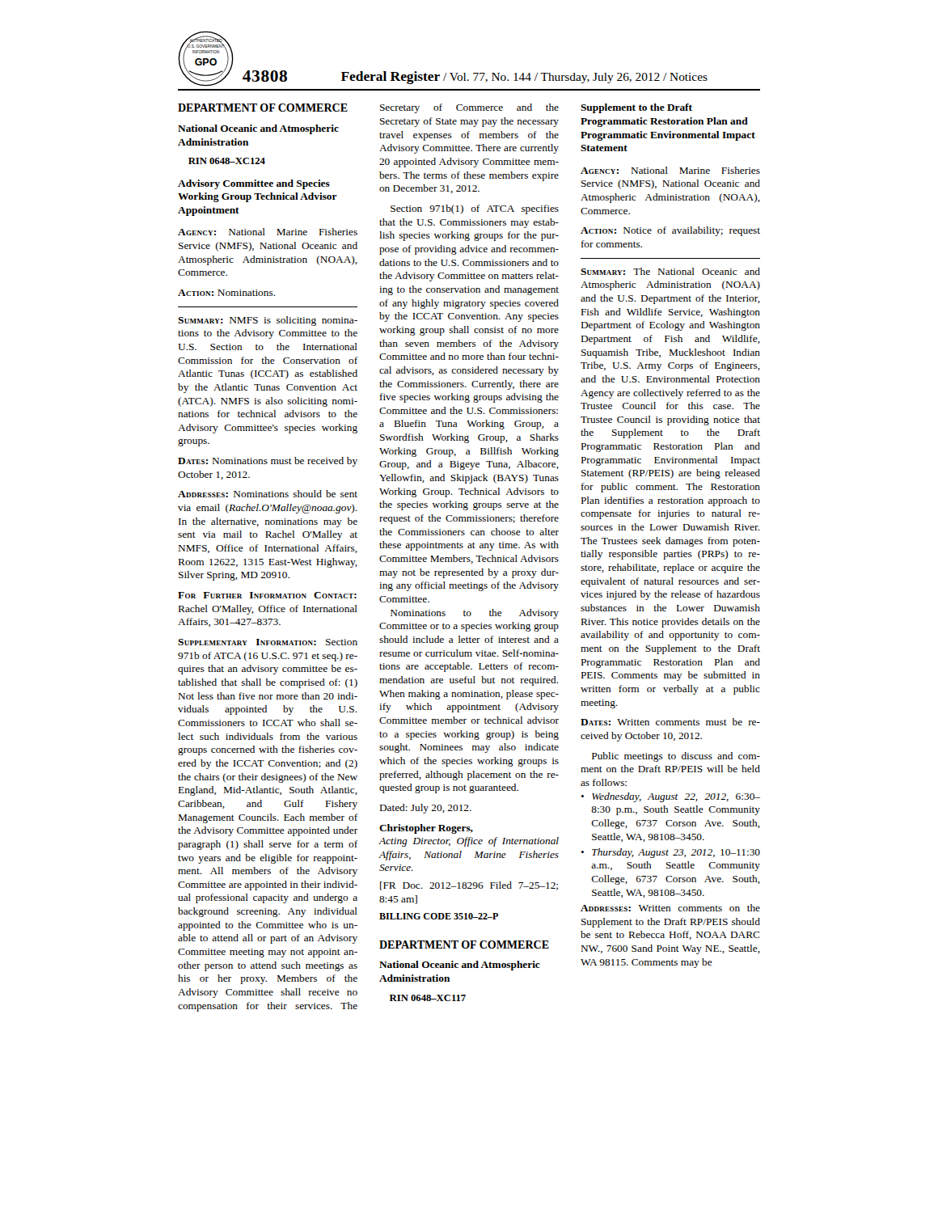AUTHENTICATED U.S. GOVERNMENT INFORMATION GPO
43808
Federal Register / Vol. 77, No. 144 / Thursday, July 26, 2012 / Notices
DEPARTMENT OF COMMERCE
National Oceanic and Atmospheric Administration
RIN 0648–XC124
Advisory Committee and Species Working Group Technical Advisor Appointment
Agency: National Marine Fisheries Service (NMFS), National Oceanic and Atmospheric Administration (NOAA), Commerce.
Action: Nominations.
Summary: NMFS is soliciting nominations to the Advisory Committee to the U.S. Section to the International Commission for the Conservation of Atlantic Tunas (ICCAT) as established by the Atlantic Tunas Convention Act (ATCA). NMFS is also soliciting nominations for technical advisors to the Advisory Committee's species working groups.
Dates: Nominations must be received by October 1, 2012.
Addresses: Nominations should be sent via email (Rachel.O'Malley@noaa.gov). In the alternative, nominations may be sent via mail to Rachel O'Malley at NMFS, Office of International Affairs, Room 12622, 1315 East-West Highway, Silver Spring, MD 20910.
For Further Information Contact: Rachel O'Malley, Office of International Affairs, 301–427–8373.
Supplementary Information: Section 971b of ATCA (16 U.S.C. 971 et seq.) requires that an advisory committee be established that shall be comprised of: (1) Not less than five nor more than 20 individuals appointed by the U.S. Commissioners to ICCAT who shall select such individuals from the various groups concerned with the fisheries covered by the ICCAT Convention; and (2) the chairs (or their designees) of the New England, Mid-Atlantic, South Atlantic, Caribbean, and Gulf Fishery Management Councils. Each member of the Advisory Committee appointed under paragraph (1) shall serve for a term of two years and be eligible for reappointment. All members of the Advisory Committee are appointed in their individual professional capacity and undergo a background screening. Any individual appointed to the Committee who is unable to attend all or part of an Advisory Committee meeting may not appoint another person to attend such meetings as his or her proxy. Members of the Advisory Committee shall receive no compensation for their services. The Secretary of Commerce and the Secretary of State may pay the necessary travel expenses of members of the Advisory Committee. There are currently 20 appointed Advisory Committee members. The terms of these members expire on December 31, 2012.
Section 971b(1) of ATCA specifies that the U.S. Commissioners may establish species working groups for the purpose of providing advice and recommendations to the U.S. Commissioners and to the Advisory Committee on matters relating to the conservation and management of any highly migratory species covered by the ICCAT Convention. Any species working group shall consist of no more than seven members of the Advisory Committee and no more than four technical advisors, as considered necessary by the Commissioners. Currently, there are five species working groups advising the Committee and the U.S. Commissioners: a Bluefin Tuna Working Group, a Swordfish Working Group, a Sharks Working Group, a Billfish Working Group, and a Bigeye Tuna, Albacore, Yellowfin, and Skipjack (BAYS) Tunas Working Group. Technical Advisors to the species working groups serve at the request of the Commissioners; therefore the Commissioners can choose to alter these appointments at any time. As with Committee Members, Technical Advisors may not be represented by a proxy during any official meetings of the Advisory Committee.
Nominations to the Advisory Committee or to a species working group should include a letter of interest and a resume or curriculum vitae. Self-nominations are acceptable. Letters of recommendation are useful but not required. When making a nomination, please specify which appointment (Advisory Committee member or technical advisor to a species working group) is being sought. Nominees may also indicate which of the species working groups is preferred, although placement on the requested group is not guaranteed.
Dated: July 20, 2012.
Christopher Rogers,
Acting Director, Office of International Affairs, National Marine Fisheries Service.
[FR Doc. 2012–18296 Filed 7–25–12; 8:45 am]
BILLING CODE 3510–22–P
DEPARTMENT OF COMMERCE
National Oceanic and Atmospheric Administration
RIN 0648–XC117
Supplement to the Draft Programmatic Restoration Plan and Programmatic Environmental Impact Statement
Agency: National Marine Fisheries Service (NMFS), National Oceanic and Atmospheric Administration (NOAA), Commerce.
Action: Notice of availability; request for comments.
Summary: The National Oceanic and Atmospheric Administration (NOAA) and the U.S. Department of the Interior, Fish and Wildlife Service, Washington Department of Ecology and Washington Department of Fish and Wildlife, Suquamish Tribe, Muckleshoot Indian Tribe, U.S. Army Corps of Engineers, and the U.S. Environmental Protection Agency are collectively referred to as the Trustee Council for this case. The Trustee Council is providing notice that the Supplement to the Draft Programmatic Restoration Plan and Programmatic Environmental Impact Statement (RP/PEIS) are being released for public comment. The Restoration Plan identifies a restoration approach to compensate for injuries to natural resources in the Lower Duwamish River. The Trustees seek damages from potentially responsible parties (PRPs) to restore, rehabilitate, replace or acquire the equivalent of natural resources and services injured by the release of hazardous substances in the Lower Duwamish River. This notice provides details on the availability of and opportunity to comment on the Supplement to the Draft Programmatic Restoration Plan and PEIS. Comments may be submitted in written form or verbally at a public meeting.
Dates: Written comments must be received by October 10, 2012.
Public meetings to discuss and comment on the Draft RP/PEIS will be held as follows:
Wednesday, August 22, 2012, 6:30–8:30 p.m., South Seattle Community College, 6737 Corson Ave. South, Seattle, WA, 98108–3450.
Thursday, August 23, 2012, 10–11:30 a.m., South Seattle Community College, 6737 Corson Ave. South, Seattle, WA, 98108–3450.
Addresses: Written comments on the Supplement to the Draft RP/PEIS should be sent to Rebecca Hoff, NOAA DARC NW., 7600 Sand Point Way NE., Seattle, WA 98115. Comments may be